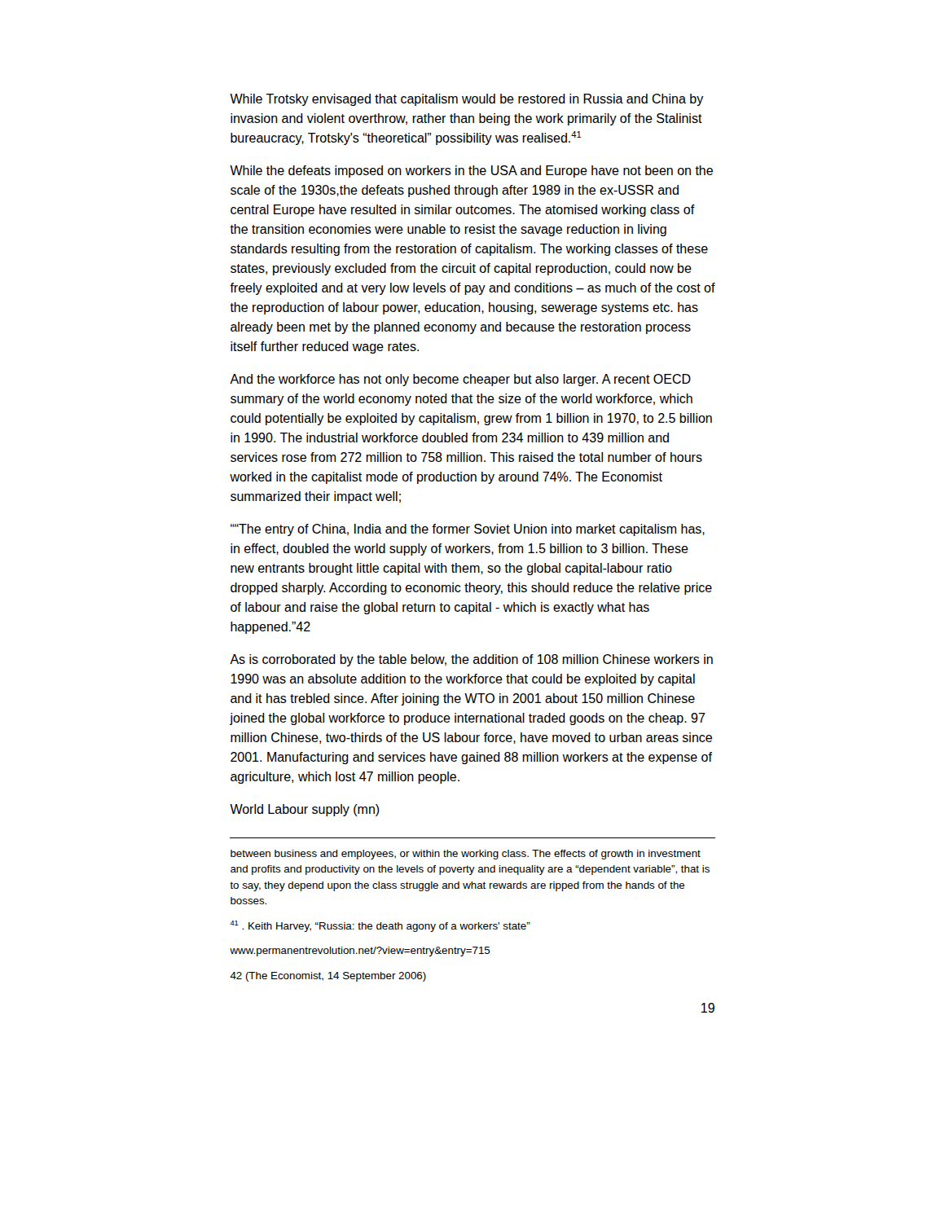While Trotsky envisaged that capitalism would be restored in Russia and China by invasion and violent overthrow, rather than being the work primarily of the Stalinist bureaucracy, Trotsky's “theoretical” possibility was realised.41
While the defeats imposed on workers in the USA and Europe have not been on the scale of the 1930s,the defeats pushed through after 1989 in the ex-USSR and central Europe have resulted in similar outcomes. The atomised working class of the transition economies were unable to resist the savage reduction in living standards resulting from the restoration of capitalism. The working classes of these states, previously excluded from the circuit of capital reproduction, could now be freely exploited and at very low levels of pay and conditions – as much of the cost of the reproduction of labour power, education, housing, sewerage systems etc. has already been met by the planned economy and because the restoration process itself further reduced wage rates.
And the workforce has not only become cheaper but also larger. A recent OECD summary of the world economy noted that the size of the world workforce, which could potentially be exploited by capitalism, grew from 1 billion in 1970, to 2.5 billion in 1990. The industrial workforce doubled from 234 million to 439 million and services rose from 272 million to 758 million. This raised the total number of hours worked in the capitalist mode of production by around 74%. The Economist summarized their impact well;
““The entry of China, India and the former Soviet Union into market capitalism has, in effect, doubled the world supply of workers, from 1.5 billion to 3 billion. These new entrants brought little capital with them, so the global capital-labour ratio dropped sharply. According to economic theory, this should reduce the relative price of labour and raise the global return to capital - which is exactly what has happened.”42
As is corroborated by the table below, the addition of 108 million Chinese workers in 1990 was an absolute addition to the workforce that could be exploited by capital and it has trebled since. After joining the WTO in 2001 about 150 million Chinese joined the global workforce to produce international traded goods on the cheap. 97 million Chinese, two-thirds of the US labour force, have moved to urban areas since 2001. Manufacturing and services have gained 88 million workers at the expense of agriculture, which lost 47 million people.
World Labour supply (mn)
between business and employees, or within the working class. The effects of growth in investment and profits and productivity on the levels of poverty and inequality are a “dependent variable”, that is to say, they depend upon the class struggle and what rewards are ripped from the hands of the bosses.
41 . Keith Harvey, “Russia: the death agony of a workers' state”
www.permanentrevolution.net/?view=entry&entry=715
42 (The Economist, 14 September 2006)
19